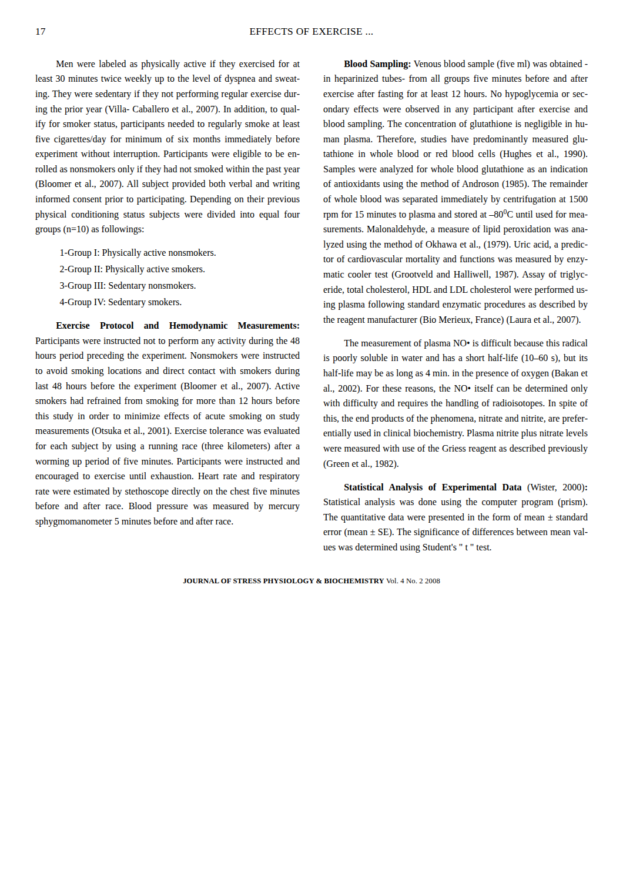17
EFFECTS OF EXERCISE ...
Men were labeled as physically active if they exercised for at least 30 minutes twice weekly up to the level of dyspnea and sweating. They were sedentary if they not performing regular exercise during the prior year (Villa- Caballero et al., 2007). In addition, to qualify for smoker status, participants needed to regularly smoke at least five cigarettes/day for minimum of six months immediately before experiment without interruption. Participants were eligible to be enrolled as nonsmokers only if they had not smoked within the past year (Bloomer et al., 2007). All subject provided both verbal and writing informed consent prior to participating. Depending on their previous physical conditioning status subjects were divided into equal four groups (n=10) as followings:
1-Group I: Physically active nonsmokers.
2-Group II: Physically active smokers.
3-Group III: Sedentary nonsmokers.
4-Group IV: Sedentary smokers.
Exercise Protocol and Hemodynamic Measurements: Participants were instructed not to perform any activity during the 48 hours period preceding the experiment. Nonsmokers were instructed to avoid smoking locations and direct contact with smokers during last 48 hours before the experiment (Bloomer et al., 2007). Active smokers had refrained from smoking for more than 12 hours before this study in order to minimize effects of acute smoking on study measurements (Otsuka et al., 2001). Exercise tolerance was evaluated for each subject by using a running race (three kilometers) after a worming up period of five minutes. Participants were instructed and encouraged to exercise until exhaustion. Heart rate and respiratory rate were estimated by stethoscope directly on the chest five minutes before and after race. Blood pressure was measured by mercury sphygmomanometer 5 minutes before and after race.
Blood Sampling: Venous blood sample (five ml) was obtained -in heparinized tubes- from all groups five minutes before and after exercise after fasting for at least 12 hours. No hypoglycemia or secondary effects were observed in any participant after exercise and blood sampling. The concentration of glutathione is negligible in human plasma. Therefore, studies have predominantly measured glutathione in whole blood or red blood cells (Hughes et al., 1990). Samples were analyzed for whole blood glutathione as an indication of antioxidants using the method of Androson (1985). The remainder of whole blood was separated immediately by centrifugation at 1500 rpm for 15 minutes to plasma and stored at –800C until used for measurements. Malonaldehyde, a measure of lipid peroxidation was analyzed using the method of Okhawa et al., (1979). Uric acid, a predictor of cardiovascular mortality and functions was measured by enzymatic cooler test (Grootveld and Halliwell, 1987). Assay of triglyceride, total cholesterol, HDL and LDL cholesterol were performed using plasma following standard enzymatic procedures as described by the reagent manufacturer (Bio Merieux, France) (Laura et al., 2007).
The measurement of plasma NO• is difficult because this radical is poorly soluble in water and has a short half-life (10–60 s), but its half-life may be as long as 4 min. in the presence of oxygen (Bakan et al., 2002). For these reasons, the NO• itself can be determined only with difficulty and requires the handling of radioisotopes. In spite of this, the end products of the phenomena, nitrate and nitrite, are preferentially used in clinical biochemistry. Plasma nitrite plus nitrate levels were measured with use of the Griess reagent as described previously (Green et al., 1982).
Statistical Analysis of Experimental Data (Wister, 2000): Statistical analysis was done using the computer program (prism). The quantitative data were presented in the form of mean ± standard error (mean ± SE). The significance of differences between mean values was determined using Student's " t " test.
JOURNAL OF STRESS PHYSIOLOGY & BIOCHEMISTRY Vol. 4 No. 2 2008